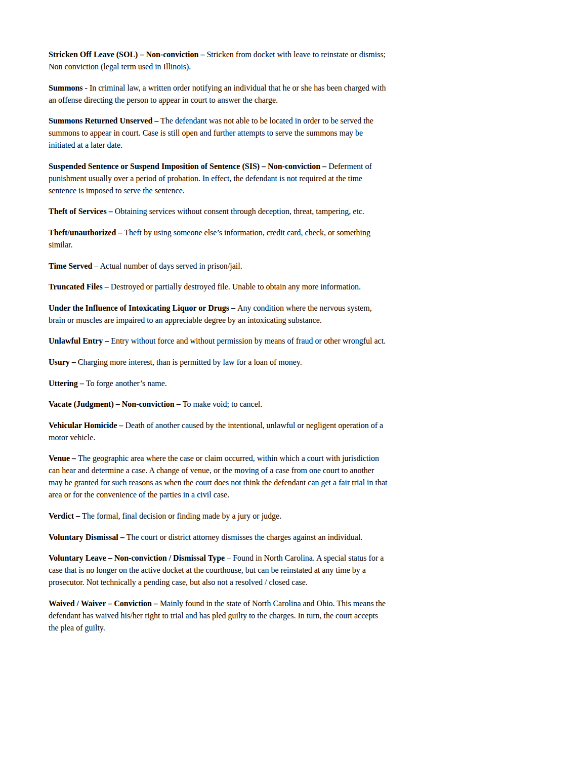Stricken Off Leave (SOL) – Non-conviction –
Stricken from docket with leave to reinstate or dismiss; Non conviction (legal term used in Illinois).
Summons
- In criminal law, a written order notifying an individual that he or she has been charged with an offense directing the person to appear in court to answer the charge.
Summons Returned Unserved
– The defendant was not able to be located in order to be served the summons to appear in court. Case is still open and further attempts to serve the summons may be initiated at a later date.
Suspended Sentence or Suspend Imposition of Sentence (SIS) – Non-conviction –
Deferment of punishment usually over a period of probation. In effect, the defendant is not required at the time sentence is imposed to serve the sentence.
Theft of Services –
Obtaining services without consent through deception, threat, tampering, etc.
Theft/unauthorized –
Theft by using someone else’s information, credit card, check, or something similar.
Time Served
– Actual number of days served in prison/jail.
Truncated Files –
Destroyed or partially destroyed file. Unable to obtain any more information.
Under the Influence of Intoxicating Liquor or Drugs –
Any condition where the nervous system, brain or muscles are impaired to an appreciable degree by an intoxicating substance.
Unlawful Entry –
Entry without force and without permission by means of fraud or other wrongful act.
Usury –
Charging more interest, than is permitted by law for a loan of money.
Uttering –
To forge another’s name.
Vacate (Judgment) – Non-conviction –
To make void; to cancel.
Vehicular Homicide –
Death of another caused by the intentional, unlawful or negligent operation of a motor vehicle.
Venue –
The geographic area where the case or claim occurred, within which a court with jurisdiction can hear and determine a case. A change of venue, or the moving of a case from one court to another may be granted for such reasons as when the court does not think the defendant can get a fair trial in that area or for the convenience of the parties in a civil case.
Verdict –
The formal, final decision or finding made by a jury or judge.
Voluntary Dismissal –
The court or district attorney dismisses the charges against an individual.
Voluntary Leave – Non-conviction / Dismissal Type
– Found in North Carolina. A special status for a case that is no longer on the active docket at the courthouse, but can be reinstated at any time by a prosecutor. Not technically a pending case, but also not a resolved / closed case.
Waived / Waiver – Conviction –
Mainly found in the state of North Carolina and Ohio. This means the defendant has waived his/her right to trial and has pled guilty to the charges. In turn, the court accepts the plea of guilty.